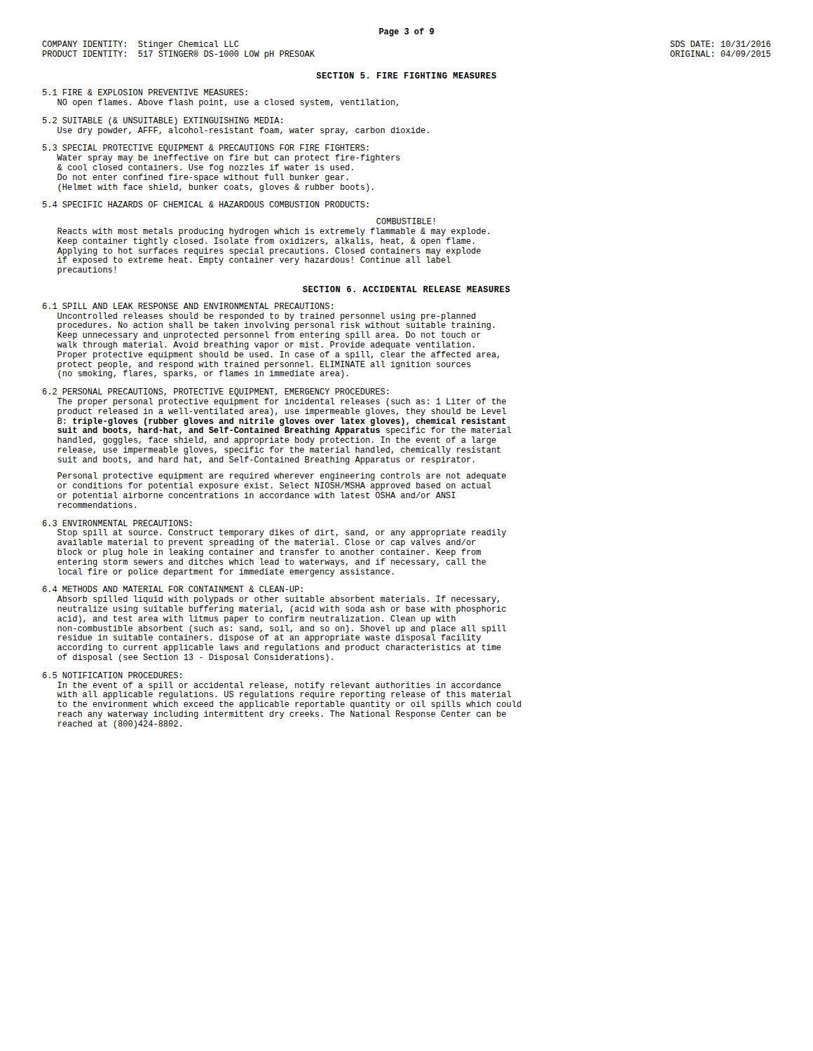Page 3 of 9
COMPANY IDENTITY: Stinger Chemical LLC PRODUCT IDENTITY: 517 STINGER® DS-1000 LOW pH PRESOAK
SDS DATE: 10/31/2016 ORIGINAL: 04/09/2015
SECTION 5. FIRE FIGHTING MEASURES
5.1 FIRE & EXPLOSION PREVENTIVE MEASURES: NO open flames. Above flash point, use a closed system, ventilation,
5.2 SUITABLE (& UNSUITABLE) EXTINGUISHING MEDIA: Use dry powder, AFFF, alcohol-resistant foam, water spray, carbon dioxide.
5.3 SPECIAL PROTECTIVE EQUIPMENT & PRECAUTIONS FOR FIRE FIGHTERS: Water spray may be ineffective on fire but can protect fire-fighters & cool closed containers. Use fog nozzles if water is used. Do not enter confined fire-space without full bunker gear. (Helmet with face shield, bunker coats, gloves & rubber boots).
5.4 SPECIFIC HAZARDS OF CHEMICAL & HAZARDOUS COMBUSTION PRODUCTS:
COMBUSTIBLE!
Reacts with most metals producing hydrogen which is extremely flammable & may explode. Keep container tightly closed. Isolate from oxidizers, alkalis, heat, & open flame. Applying to hot surfaces requires special precautions. Closed containers may explode if exposed to extreme heat. Empty container very hazardous! Continue all label precautions!
SECTION 6. ACCIDENTAL RELEASE MEASURES
6.1 SPILL AND LEAK RESPONSE AND ENVIRONMENTAL PRECAUTIONS: Uncontrolled releases should be responded to by trained personnel using pre-planned procedures. No action shall be taken involving personal risk without suitable training. Keep unnecessary and unprotected personnel from entering spill area. Do not touch or walk through material. Avoid breathing vapor or mist. Provide adequate ventilation. Proper protective equipment should be used. In case of a spill, clear the affected area, protect people, and respond with trained personnel. ELIMINATE all ignition sources (no smoking, flares, sparks, or flames in immediate area).
6.2 PERSONAL PRECAUTIONS, PROTECTIVE EQUIPMENT, EMERGENCY PROCEDURES: The proper personal protective equipment for incidental releases (such as: 1 Liter of the product released in a well-ventilated area), use impermeable gloves, they should be Level B: triple-gloves (rubber gloves and nitrile gloves over latex gloves), chemical resistant suit and boots, hard-hat, and Self-Contained Breathing Apparatus specific for the material handled, goggles, face shield, and appropriate body protection. In the event of a large release, use impermeable gloves, specific for the material handled, chemically resistant suit and boots, and hard hat, and Self-Contained Breathing Apparatus or respirator.
Personal protective equipment are required wherever engineering controls are not adequate or conditions for potential exposure exist. Select NIOSH/MSHA approved based on actual or potential airborne concentrations in accordance with latest OSHA and/or ANSI recommendations.
6.3 ENVIRONMENTAL PRECAUTIONS: Stop spill at source. Construct temporary dikes of dirt, sand, or any appropriate readily available material to prevent spreading of the material. Close or cap valves and/or block or plug hole in leaking container and transfer to another container. Keep from entering storm sewers and ditches which lead to waterways, and if necessary, call the local fire or police department for immediate emergency assistance.
6.4 METHODS AND MATERIAL FOR CONTAINMENT & CLEAN-UP: Absorb spilled liquid with polypads or other suitable absorbent materials. If necessary, neutralize using suitable buffering material, (acid with soda ash or base with phosphoric acid), and test area with litmus paper to confirm neutralization. Clean up with non-combustible absorbent (such as: sand, soil, and so on). Shovel up and place all spill residue in suitable containers. dispose of at an appropriate waste disposal facility according to current applicable laws and regulations and product characteristics at time of disposal (see Section 13 - Disposal Considerations).
6.5 NOTIFICATION PROCEDURES: In the event of a spill or accidental release, notify relevant authorities in accordance with all applicable regulations. US regulations require reporting release of this material to the environment which exceed the applicable reportable quantity or oil spills which could reach any waterway including intermittent dry creeks. The National Response Center can be reached at (800)424-8802.